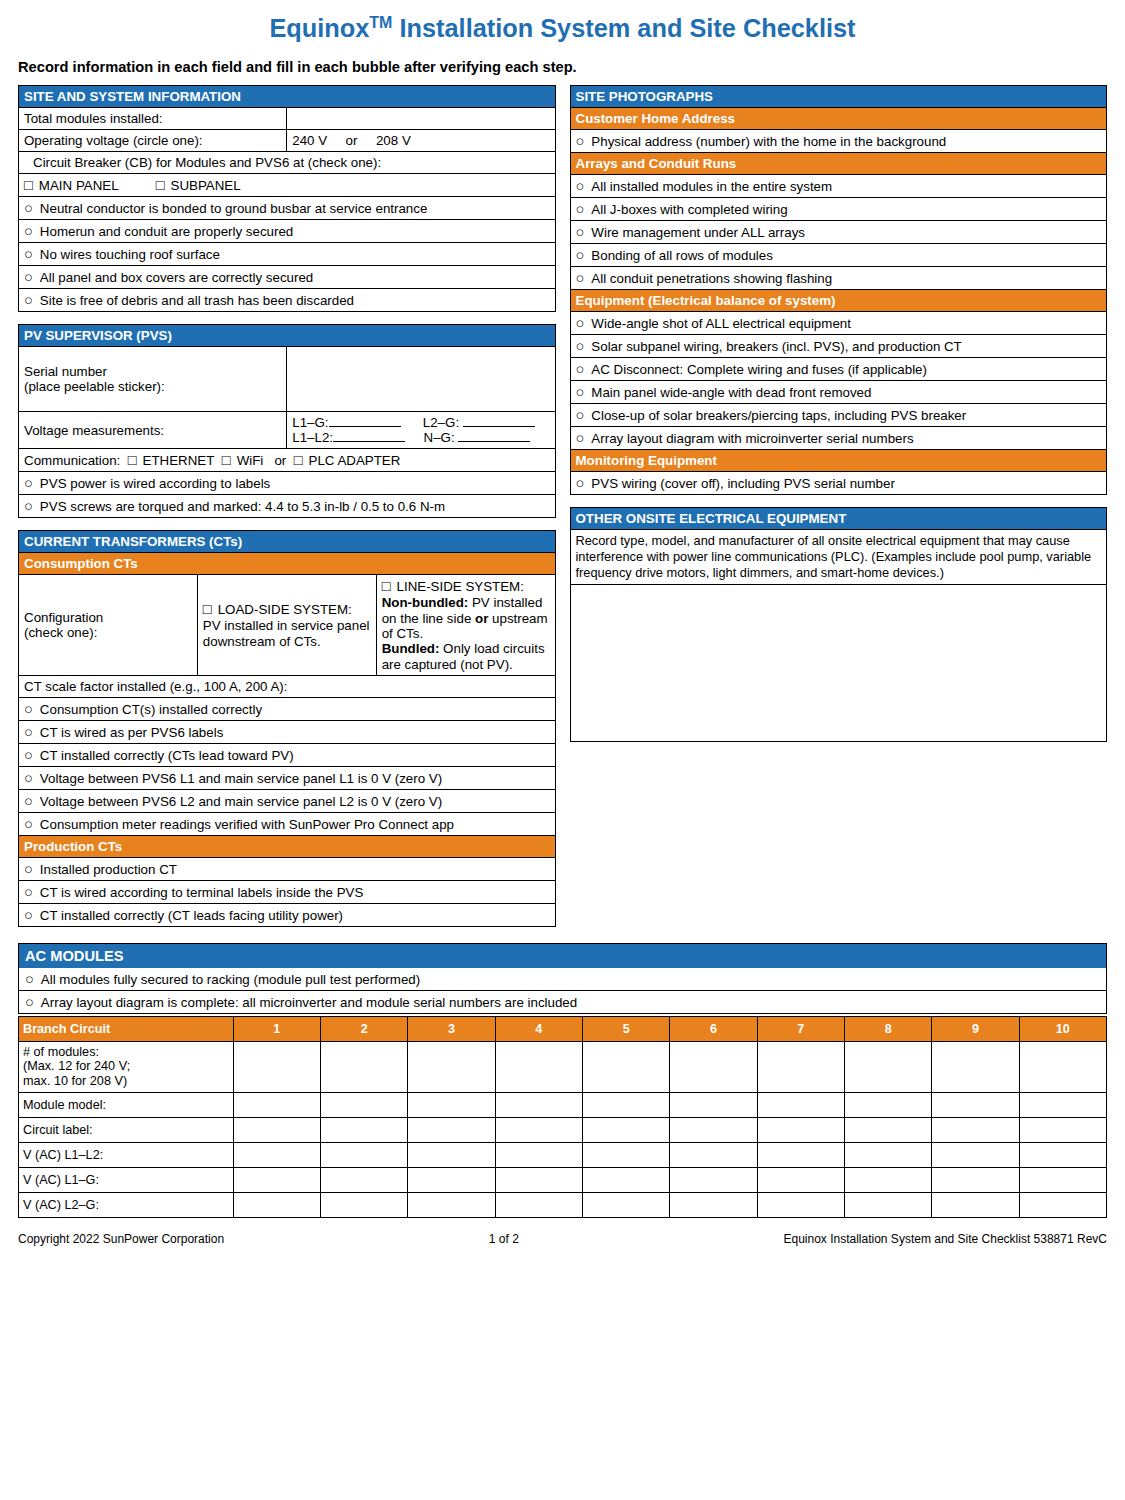EquinoxTM Installation System and Site Checklist
Record information in each field and fill in each bubble after verifying each step.
| SITE AND SYSTEM INFORMATION |
| Total modules installed: | |
| Operating voltage (circle one): | 240 V or 208 V |
| Circuit Breaker (CB) for Modules and PVS6 at (check one): |
| MAIN PANEL SUBPANEL |
| Neutral conductor is bonded to ground busbar at service entrance |
| Homerun and conduit are properly secured |
| No wires touching roof surface |
| All panel and box covers are correctly secured |
| Site is free of debris and all trash has been discarded |
| PV SUPERVISOR (PVS) |
| Serial number (place peelable sticker): | |
| Voltage measurements: | L1–G: L2–G: L1–L2: N–G: |
| Communication: ETHERNET WiFi or PLC ADAPTER |
| PVS power is wired according to labels |
| PVS screws are torqued and marked: 4.4 to 5.3 in-lb / 0.5 to 0.6 N-m |
| CURRENT TRANSFORMERS (CTs) |
| Consumption CTs |
| Configuration (check one): | LOAD-SIDE SYSTEM: PV installed in service panel downstream of CTs. | LINE-SIDE SYSTEM: Non-bundled: PV installed on the line side or upstream of CTs. Bundled: Only load circuits are captured (not PV). |
| CT scale factor installed (e.g., 100 A, 200 A): |
| Consumption CT(s) installed correctly |
| CT is wired as per PVS6 labels |
| CT installed correctly (CTs lead toward PV) |
| Voltage between PVS6 L1 and main service panel L1 is 0 V (zero V) |
| Voltage between PVS6 L2 and main service panel L2 is 0 V (zero V) |
| Consumption meter readings verified with SunPower Pro Connect app |
| Production CTs |
| Installed production CT |
| CT is wired according to terminal labels inside the PVS |
| CT installed correctly (CT leads facing utility power) |
| SITE PHOTOGRAPHS |
| Customer Home Address |
| Physical address (number) with the home in the background |
| Arrays and Conduit Runs |
| All installed modules in the entire system |
| All J-boxes with completed wiring |
| Wire management under ALL arrays |
| Bonding of all rows of modules |
| All conduit penetrations showing flashing |
| Equipment (Electrical balance of system) |
| Wide-angle shot of ALL electrical equipment |
| Solar subpanel wiring, breakers (incl. PVS), and production CT |
| AC Disconnect: Complete wiring and fuses (if applicable) |
| Main panel wide-angle with dead front removed |
| Close-up of solar breakers/piercing taps, including PVS breaker |
| Array layout diagram with microinverter serial numbers |
| Monitoring Equipment |
| PVS wiring (cover off), including PVS serial number |
| OTHER ONSITE ELECTRICAL EQUIPMENT |
| Record type, model, and manufacturer of all onsite electrical equipment that may cause interference with power line communications (PLC). (Examples include pool pump, variable frequency drive motors, light dimmers, and smart-home devices.) |
AC MODULES
All modules fully secured to racking (module pull test performed)
Array layout diagram is complete: all microinverter and module serial numbers are included
| Branch Circuit | 1 | 2 | 3 | 4 | 5 | 6 | 7 | 8 | 9 | 10 |
| --- | --- | --- | --- | --- | --- | --- | --- | --- | --- | --- |
| # of modules: (Max. 12 for 240 V; max. 10 for 208 V) | | | | | | | | | | |
| Module model: | | | | | | | | | | |
| Circuit label: | | | | | | | | | | |
| V (AC) L1–L2: | | | | | | | | | | |
| V (AC) L1–G: | | | | | | | | | | |
| V (AC) L2–G: | | | | | | | | | | |
Copyright 2022 SunPower Corporation
1 of 2
Equinox Installation System and Site Checklist 538871 RevC